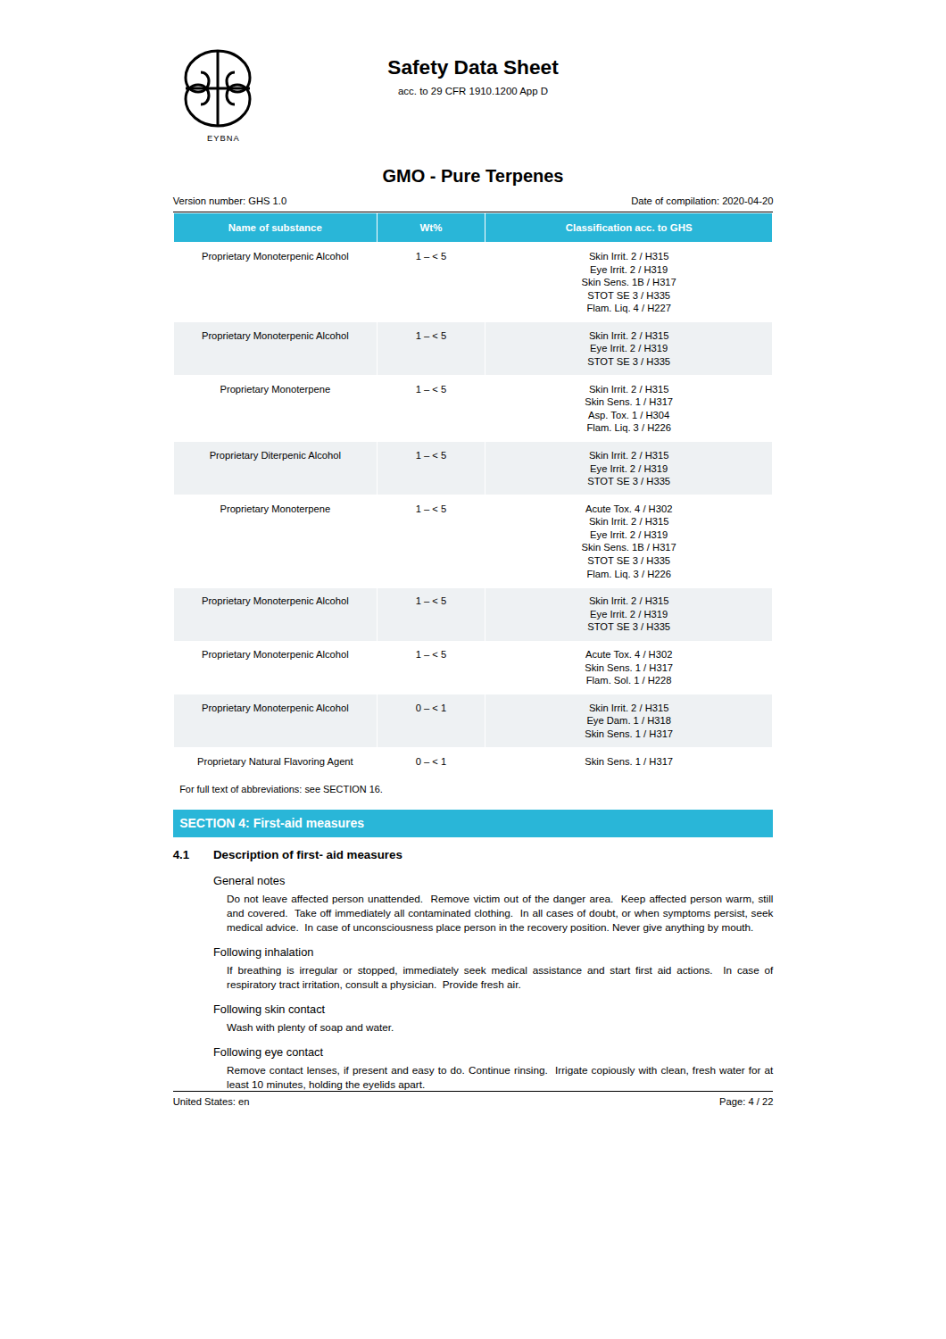EYBNA
Safety Data Sheet
acc. to 29 CFR 1910.1200 App D
GMO - Pure Terpenes
Version number: GHS 1.0
Date of compilation: 2020-04-20
| Name of substance | Wt% | Classification acc. to GHS |
| --- | --- | --- |
| Proprietary Monoterpenic Alcohol | 1 – < 5 | Skin Irrit. 2 / H315 Eye Irrit. 2 / H319 Skin Sens. 1B / H317 STOT SE 3 / H335 Flam. Liq. 4 / H227 |
| Proprietary Monoterpenic Alcohol | 1 – < 5 | Skin Irrit. 2 / H315 Eye Irrit. 2 / H319 STOT SE 3 / H335 |
| Proprietary Monoterpene | 1 – < 5 | Skin Irrit. 2 / H315 Skin Sens. 1 / H317 Asp. Tox. 1 / H304 Flam. Liq. 3 / H226 |
| Proprietary Diterpenic Alcohol | 1 – < 5 | Skin Irrit. 2 / H315 Eye Irrit. 2 / H319 STOT SE 3 / H335 |
| Proprietary Monoterpene | 1 – < 5 | Acute Tox. 4 / H302 Skin Irrit. 2 / H315 Eye Irrit. 2 / H319 Skin Sens. 1B / H317 STOT SE 3 / H335 Flam. Liq. 3 / H226 |
| Proprietary Monoterpenic Alcohol | 1 – < 5 | Skin Irrit. 2 / H315 Eye Irrit. 2 / H319 STOT SE 3 / H335 |
| Proprietary Monoterpenic Alcohol | 1 – < 5 | Acute Tox. 4 / H302 Skin Sens. 1 / H317 Flam. Sol. 1 / H228 |
| Proprietary Monoterpenic Alcohol | 0 – < 1 | Skin Irrit. 2 / H315 Eye Dam. 1 / H318 Skin Sens. 1 / H317 |
| Proprietary Natural Flavoring Agent | 0 – < 1 | Skin Sens. 1 / H317 |
For full text of abbreviations: see SECTION 16.
SECTION 4: First-aid measures
4.1
Description of first- aid measures
General notes
Do not leave affected person unattended. Remove victim out of the danger area. Keep affected person warm, still and covered. Take off immediately all contaminated clothing. In all cases of doubt, or when symptoms persist, seek medical advice. In case of unconsciousness place person in the recovery position. Never give anything by mouth.
Following inhalation
If breathing is irregular or stopped, immediately seek medical assistance and start first aid actions. In case of respiratory tract irritation, consult a physician. Provide fresh air.
Following skin contact
Wash with plenty of soap and water.
Following eye contact
Remove contact lenses, if present and easy to do. Continue rinsing. Irrigate copiously with clean, fresh water for at least 10 minutes, holding the eyelids apart.
United States: en
Page: 4 / 22